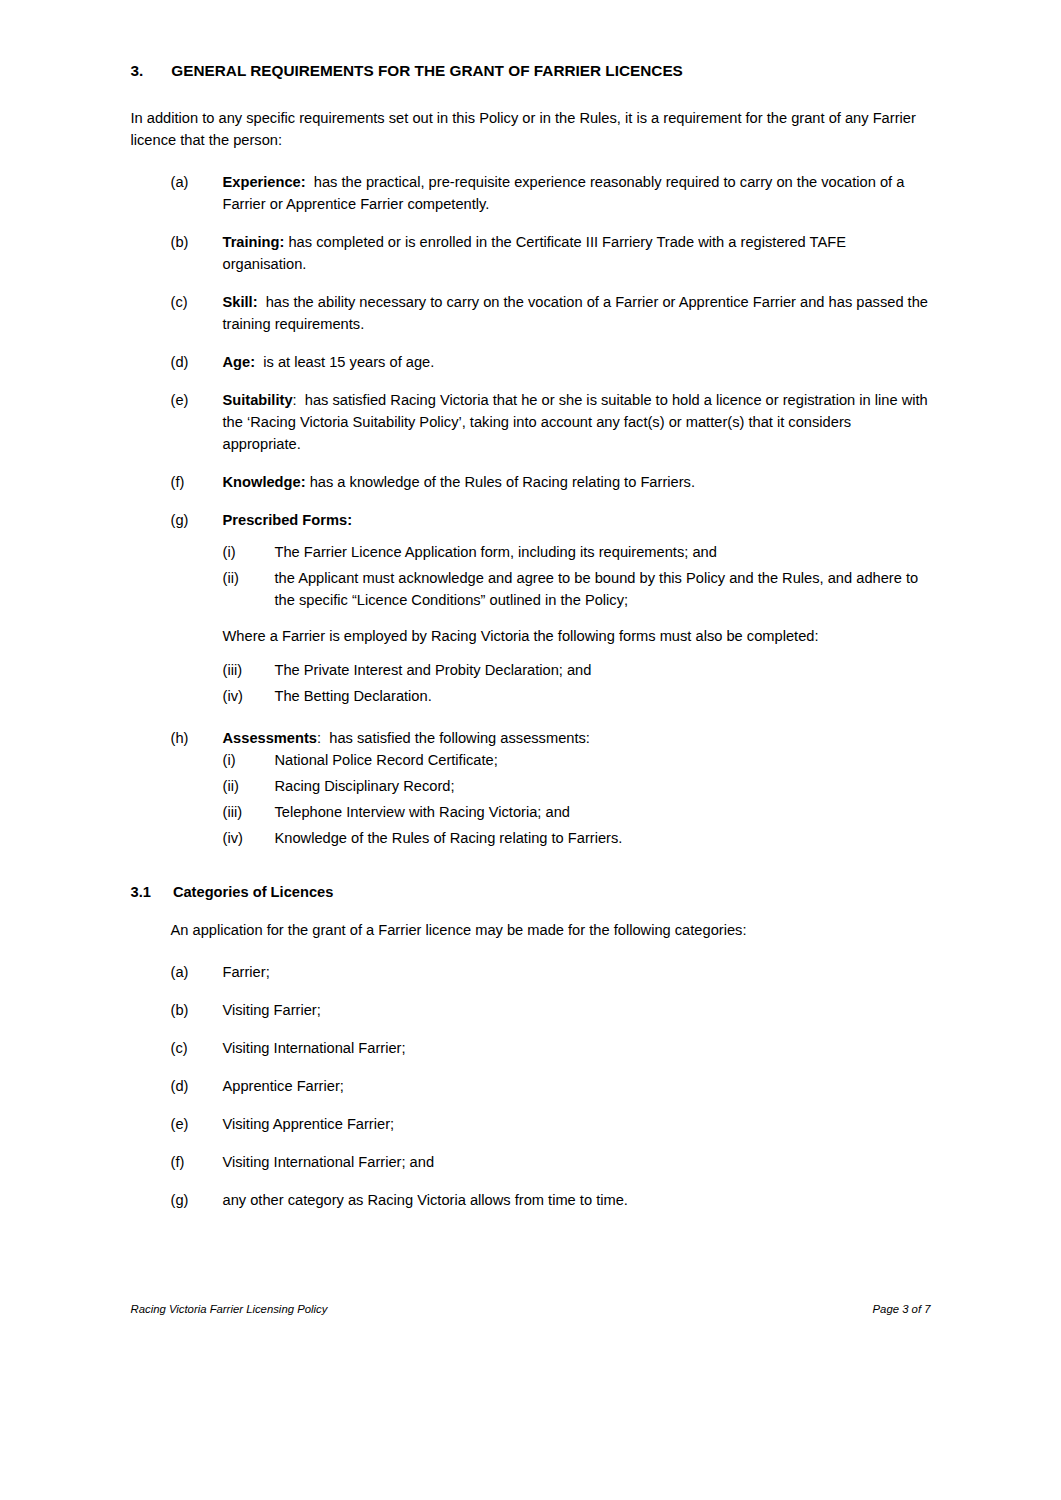3. GENERAL REQUIREMENTS FOR THE GRANT OF FARRIER LICENCES
In addition to any specific requirements set out in this Policy or in the Rules, it is a requirement for the grant of any Farrier licence that the person:
(a) Experience: has the practical, pre-requisite experience reasonably required to carry on the vocation of a Farrier or Apprentice Farrier competently.
(b) Training: has completed or is enrolled in the Certificate III Farriery Trade with a registered TAFE organisation.
(c) Skill: has the ability necessary to carry on the vocation of a Farrier or Apprentice Farrier and has passed the training requirements.
(d) Age: is at least 15 years of age.
(e) Suitability: has satisfied Racing Victoria that he or she is suitable to hold a licence or registration in line with the ‘Racing Victoria Suitability Policy’, taking into account any fact(s) or matter(s) that it considers appropriate.
(f) Knowledge: has a knowledge of the Rules of Racing relating to Farriers.
(g) Prescribed Forms:
(i) The Farrier Licence Application form, including its requirements; and
(ii) the Applicant must acknowledge and agree to be bound by this Policy and the Rules, and adhere to the specific “Licence Conditions” outlined in the Policy;
Where a Farrier is employed by Racing Victoria the following forms must also be completed:
(iii) The Private Interest and Probity Declaration; and
(iv) The Betting Declaration.
(h) Assessments: has satisfied the following assessments:
(i) National Police Record Certificate;
(ii) Racing Disciplinary Record;
(iii) Telephone Interview with Racing Victoria; and
(iv) Knowledge of the Rules of Racing relating to Farriers.
3.1 Categories of Licences
An application for the grant of a Farrier licence may be made for the following categories:
(a) Farrier;
(b) Visiting Farrier;
(c) Visiting International Farrier;
(d) Apprentice Farrier;
(e) Visiting Apprentice Farrier;
(f) Visiting International Farrier; and
(g) any other category as Racing Victoria allows from time to time.
Racing Victoria Farrier Licensing Policy Page 3 of 7